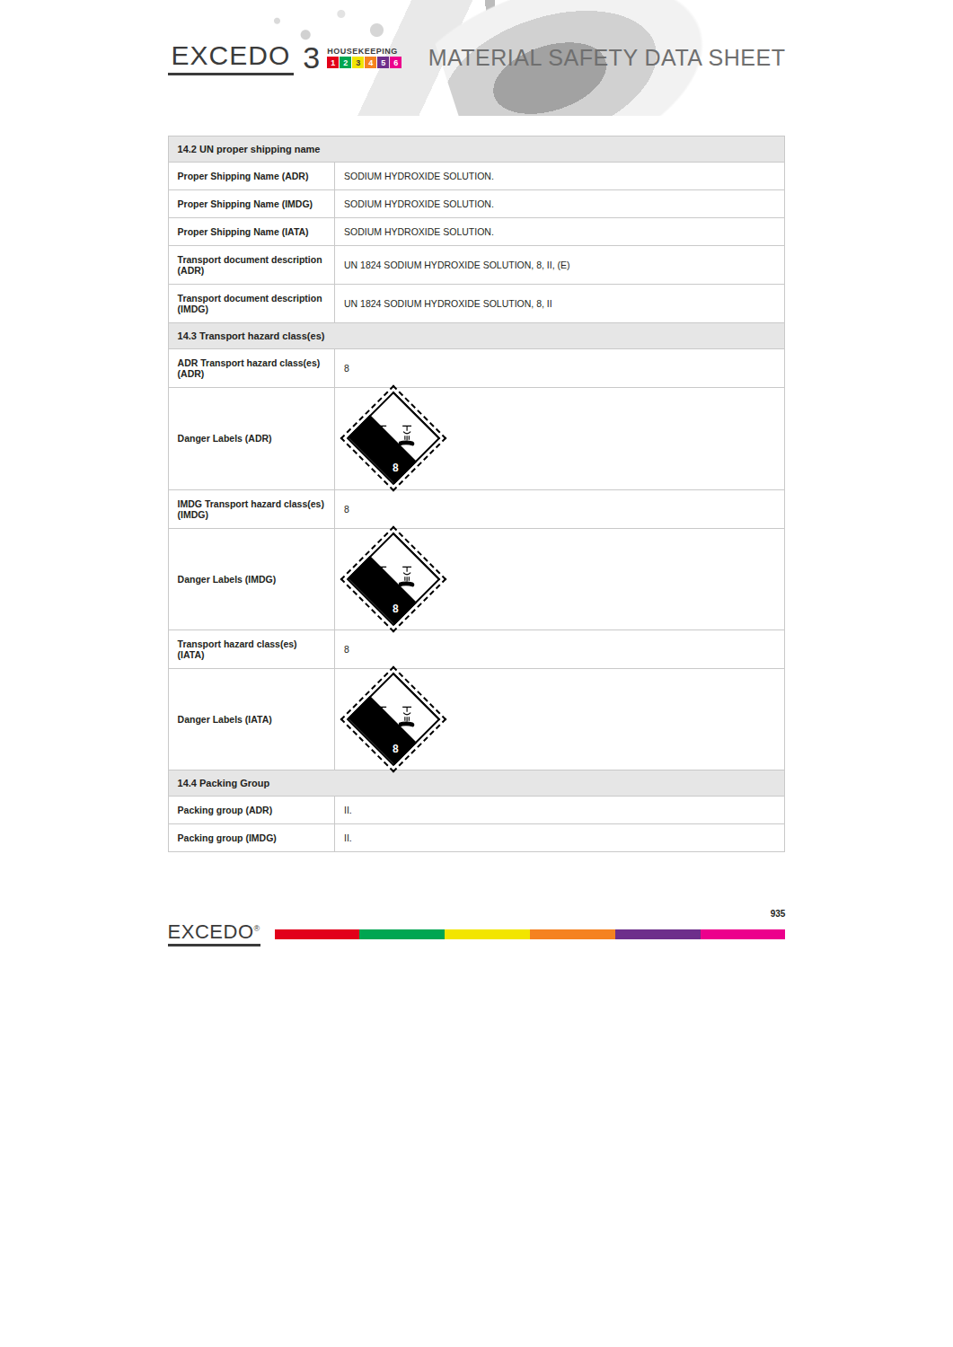EXCEDO
3
HOUSEKEEPING
123456
MATERIAL SAFETY DATA SHEET
| 14.2 UN proper shipping name |
| Proper Shipping Name (ADR) | SODIUM HYDROXIDE SOLUTION. |
| Proper Shipping Name (IMDG) | SODIUM HYDROXIDE SOLUTION. |
| Proper Shipping Name (IATA) | SODIUM HYDROXIDE SOLUTION. |
| Transport document description (ADR) | UN 1824 SODIUM HYDROXIDE SOLUTION, 8, II, (E) |
| Transport document description (IMDG) | UN 1824 SODIUM HYDROXIDE SOLUTION, 8, II |
| 14.3 Transport hazard class(es) |
| ADR Transport hazard class(es) (ADR) | 8 |
| Danger Labels (ADR) | 8 |
| IMDG Transport hazard class(es) (IMDG) | 8 |
| Danger Labels (IMDG) | 8 |
| Transport hazard class(es) (IATA) | 8 |
| Danger Labels (IATA) | 8 |
| 14.4 Packing Group |
| Packing group (ADR) | II. |
| Packing group (IMDG) | II. |
935
EXCEDO®